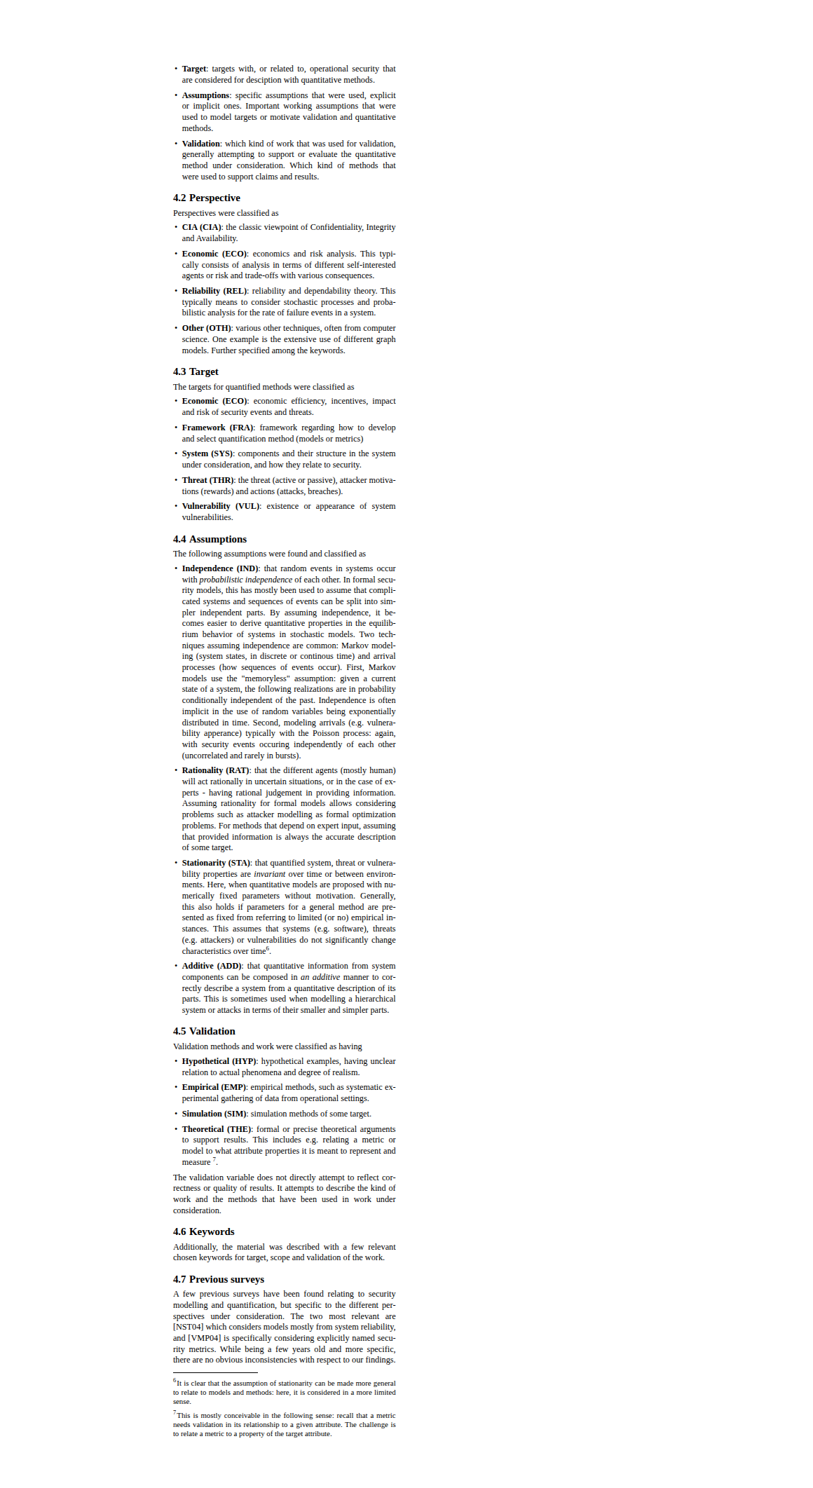Target: targets with, or related to, operational security that are considered for desciption with quantitative methods.
Assumptions: specific assumptions that were used, explicit or implicit ones. Important working assumptions that were used to model targets or motivate validation and quantitative methods.
Validation: which kind of work that was used for validation, generally attempting to support or evaluate the quantitative method under consideration. Which kind of methods that were used to support claims and results.
4.2 Perspective
Perspectives were classified as
CIA (CIA): the classic viewpoint of Confidentiality, Integrity and Availability.
Economic (ECO): economics and risk analysis. This typically consists of analysis in terms of different self-interested agents or risk and trade-offs with various consequences.
Reliability (REL): reliability and dependability theory. This typically means to consider stochastic processes and probabilistic analysis for the rate of failure events in a system.
Other (OTH): various other techniques, often from computer science. One example is the extensive use of different graph models. Further specified among the keywords.
4.3 Target
The targets for quantified methods were classified as
Economic (ECO): economic efficiency, incentives, impact and risk of security events and threats.
Framework (FRA): framework regarding how to develop and select quantification method (models or metrics)
System (SYS): components and their structure in the system under consideration, and how they relate to security.
Threat (THR): the threat (active or passive), attacker motivations (rewards) and actions (attacks, breaches).
Vulnerability (VUL): existence or appearance of system vulnerabilities.
4.4 Assumptions
The following assumptions were found and classified as
Independence (IND): that random events in systems occur with probabilistic independence of each other. In formal security models, this has mostly been used to assume that complicated systems and sequences of events can be split into simpler independent parts. By assuming independence, it becomes easier to derive quantitative properties in the equilibrium behavior of systems in stochastic models. Two techniques assuming independence are common: Markov modeling (system states, in discrete or continous time) and arrival processes (how sequences of events occur). First, Markov models use the "memoryless" assumption: given a current state of a system, the following realizations are in probability conditionally independent of the past. Independence is often implicit in the use of random variables being exponentially distributed in time. Second, modeling arrivals (e.g. vulnerability apperance) typically with the Poisson process: again, with security events occuring independently of each other (uncorrelated and rarely in bursts).
Rationality (RAT): that the different agents (mostly human) will act rationally in uncertain situations, or in the case of experts - having rational judgement in providing information. Assuming rationality for formal models allows considering problems such as attacker modelling as formal optimization problems. For methods that depend on expert input, assuming that provided information is always the accurate description of some target.
Stationarity (STA): that quantified system, threat or vulnerability properties are invariant over time or between environments. Here, when quantitative models are proposed with numerically fixed parameters without motivation. Generally, this also holds if parameters for a general method are presented as fixed from referring to limited (or no) empirical instances. This assumes that systems (e.g. software), threats (e.g. attackers) or vulnerabilities do not significantly change characteristics over time6.
Additive (ADD): that quantitative information from system components can be composed in an additive manner to correctly describe a system from a quantitative description of its parts. This is sometimes used when modelling a hierarchical system or attacks in terms of their smaller and simpler parts.
4.5 Validation
Validation methods and work were classified as having
Hypothetical (HYP): hypothetical examples, having unclear relation to actual phenomena and degree of realism.
Empirical (EMP): empirical methods, such as systematic experimental gathering of data from operational settings.
Simulation (SIM): simulation methods of some target.
Theoretical (THE): formal or precise theoretical arguments to support results. This includes e.g. relating a metric or model to what attribute properties it is meant to represent and measure 7.
The validation variable does not directly attempt to reflect correctness or quality of results. It attempts to describe the kind of work and the methods that have been used in work under consideration.
4.6 Keywords
Additionally, the material was described with a few relevant chosen keywords for target, scope and validation of the work.
4.7 Previous surveys
A few previous surveys have been found relating to security modelling and quantification, but specific to the different perspectives under consideration. The two most relevant are [NST04] which considers models mostly from system reliability, and [VMP04] is specifically considering explicitly named security metrics. While being a few years old and more specific, there are no obvious inconsistencies with respect to our findings.
6 It is clear that the assumption of stationarity can be made more general to relate to models and methods: here, it is considered in a more limited sense.
7 This is mostly conceivable in the following sense: recall that a metric needs validation in its relationship to a given attribute. The challenge is to relate a metric to a property of the target attribute.